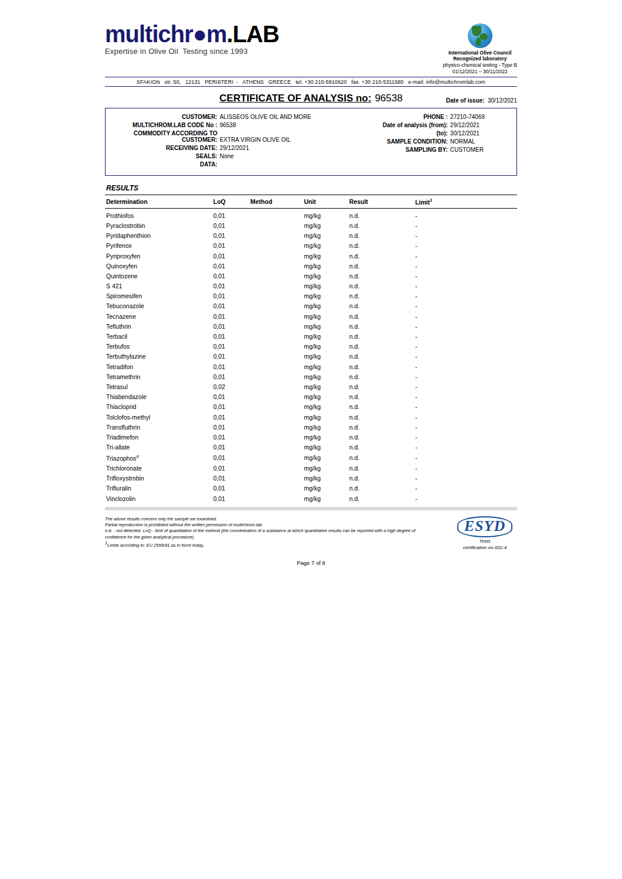multichr●m.LAB
Expertise in Olive Oil Testing since 1993
International Olive Council
Recognized laboratory
physico-chemical testing - Type B
01/12/2021 – 30/11/2022
SFAKION str. 50, 12131 PERISTERI - ATHENS GREECE tel. +30 210-5910620 fax. +30 210-5311580 e-mail: info@multichromlab.com
CERTIFICATE OF ANALYSIS no: 96538 Date of issue: 30/12/2021
| / CUSTOMER: / ALISSEOS OLIVE OIL AND MORE / / MULTICHROM.LAB CODE No : / 96538 / / COMMODITY ACCORDING TO CUSTOMER: / EXTRA VIRGIN OLIVE OIL / / RECEIVING DATE: / 29/12/2021 / / SEALS: / None / / DATA: / / | / PHONE : / 27210-74069 / / Date of analysis (from): / 29/12/2021 / / (to): / 30/12/2021 / / SAMPLE CONDITION: / NORMAL / / SAMPLING BY: / CUSTOMER / |
RESULTS
| Determination | LoQ | Method | Unit | Result | Limit 1 |
| --- | --- | --- | --- | --- | --- |
| Prothiofos | 0,01 | | mg/kg | n.d. | - |
| Pyraclostrobin | 0,01 | | mg/kg | n.d. | - |
| Pyridaphenthion | 0,01 | | mg/kg | n.d. | - |
| Pyrifenox | 0,01 | | mg/kg | n.d. | - |
| Pyriproxyfen | 0,01 | | mg/kg | n.d. | - |
| Quinoxyfen | 0,01 | | mg/kg | n.d. | - |
| Quintozene | 0,01 | | mg/kg | n.d. | - |
| S 421 | 0,01 | | mg/kg | n.d. | - |
| Spiromesifen | 0,01 | | mg/kg | n.d. | - |
| Tebuconazole | 0,01 | | mg/kg | n.d. | - |
| Tecnazene | 0,01 | | mg/kg | n.d. | - |
| Tefluthrin | 0,01 | | mg/kg | n.d. | - |
| Terbacil | 0,01 | | mg/kg | n.d. | - |
| Terbufos | 0,01 | | mg/kg | n.d. | - |
| Terbuthylazine | 0,01 | | mg/kg | n.d. | - |
| Tetradifon | 0,01 | | mg/kg | n.d. | - |
| Tetramethrin | 0,01 | | mg/kg | n.d. | - |
| Tetrasul | 0,02 | | mg/kg | n.d. | - |
| Thiabendazole | 0,01 | | mg/kg | n.d. | - |
| Thiacloprid | 0,01 | | mg/kg | n.d. | - |
| Tolclofos-methyl | 0,01 | | mg/kg | n.d. | - |
| Transfluthrin | 0,01 | | mg/kg | n.d. | - |
| Triadimefon | 0,01 | | mg/kg | n.d. | - |
| Tri-allate | 0,01 | | mg/kg | n.d. | - |
| Triazophos α | 0,01 | | mg/kg | n.d. | - |
| Trichloronate | 0,01 | | mg/kg | n.d. | - |
| Trifloxystrobin | 0,01 | | mg/kg | n.d. | - |
| Trifluralin | 0,01 | | mg/kg | n.d. | - |
| Vinclozolin | 0,01 | | mg/kg | n.d. | - |
The above results concern only the sample we examined.
Partial reproduction is prohibited without the written permission of multichrom.lab.
n.d. - not detected. LoQ - limit of quantitation of the method (the concentration of a substance at which quantitative results can be reported with a high degree of confidence for the given analytical procedure).
1Limits according to: EU 2568/91 as in force today,
ESYD
Tests
certification no.632-4
Page 7 of 8